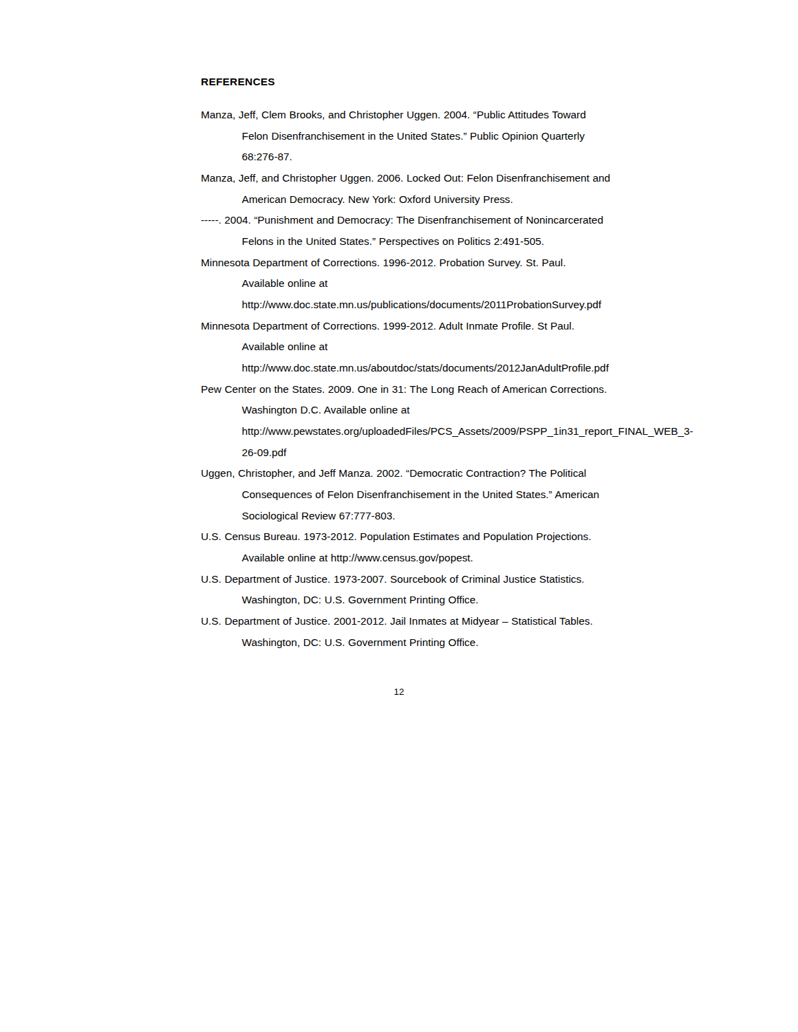REFERENCES
Manza, Jeff, Clem Brooks, and Christopher Uggen. 2004. “Public Attitudes Toward Felon Disenfranchisement in the United States.” Public Opinion Quarterly 68:276-87.
Manza, Jeff, and Christopher Uggen. 2006. Locked Out: Felon Disenfranchisement and American Democracy. New York: Oxford University Press.
-----. 2004. “Punishment and Democracy: The Disenfranchisement of Nonincarcerated Felons in the United States.” Perspectives on Politics 2:491-505.
Minnesota Department of Corrections. 1996-2012. Probation Survey. St. Paul. Available online at http://www.doc.state.mn.us/publications/documents/2011ProbationSurvey.pdf
Minnesota Department of Corrections. 1999-2012. Adult Inmate Profile. St Paul. Available online at http://www.doc.state.mn.us/aboutdoc/stats/documents/2012JanAdultProfile.pdf
Pew Center on the States. 2009. One in 31: The Long Reach of American Corrections. Washington D.C. Available online at http://www.pewstates.org/uploadedFiles/PCS_Assets/2009/PSPP_1in31_report_FINAL_WEB_3-26-09.pdf
Uggen, Christopher, and Jeff Manza. 2002. “Democratic Contraction? The Political Consequences of Felon Disenfranchisement in the United States.” American Sociological Review 67:777-803.
U.S. Census Bureau. 1973-2012. Population Estimates and Population Projections. Available online at http://www.census.gov/popest.
U.S. Department of Justice. 1973-2007. Sourcebook of Criminal Justice Statistics. Washington, DC: U.S. Government Printing Office.
U.S. Department of Justice. 2001-2012. Jail Inmates at Midyear – Statistical Tables. Washington, DC: U.S. Government Printing Office.
12